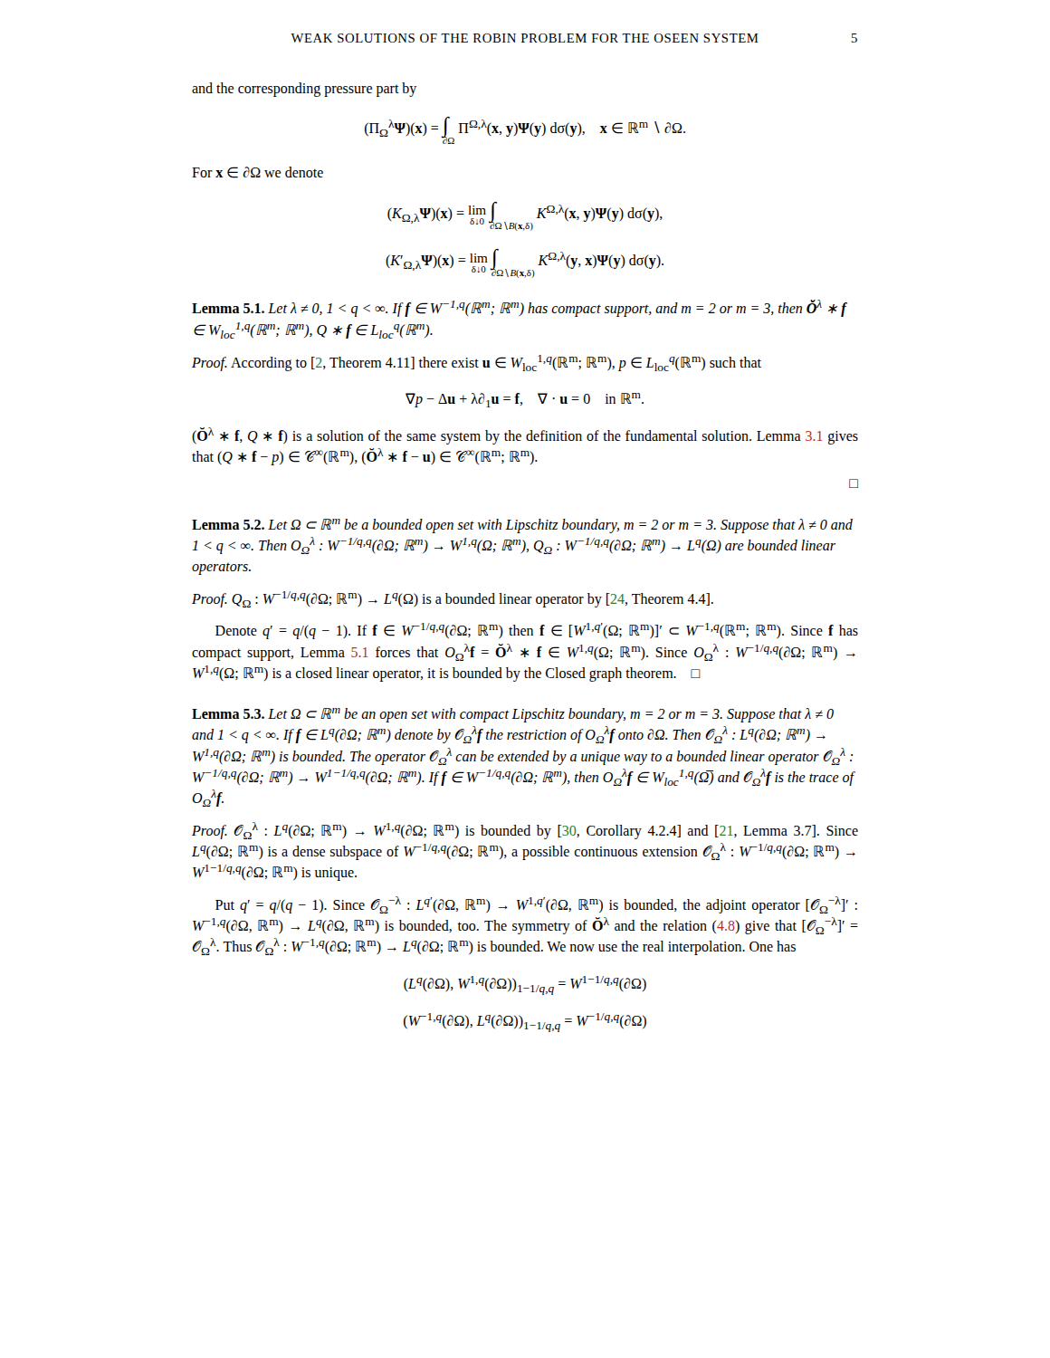WEAK SOLUTIONS OF THE ROBIN PROBLEM FOR THE OSEEN SYSTEM5
and the corresponding pressure part by
(ΠΩλΨ)(x) = ∫∂Ω ΠΩ,λ(x, y)Ψ(y) dσ(y), x ∈ ℝm ∖ ∂Ω.
For x ∈ ∂Ω we denote
(KΩ,λΨ)(x) = limδ↓0 ∫∂Ω∖B(x,δ) KΩ,λ(x, y)Ψ(y) dσ(y),
(K′Ω,λΨ)(x) = limδ↓0 ∫∂Ω∖B(x,δ) KΩ,λ(y, x)Ψ(y) dσ(y).
Lemma 5.1. Let λ ≠ 0, 1 < q < ∞. If f ∈ W−1,q(ℝm; ℝm) has compact support, and m = 2 or m = 3, then Ŏλ ∗ f ∈ Wloc1,q(ℝm; ℝm), Q ∗ f ∈ Llocq(ℝm).
Proof. According to [2, Theorem 4.11] there exist u ∈ Wloc1,q(ℝm; ℝm), p ∈ Llocq(ℝm) such that
∇p − Δu + λ∂1u = f, ∇ · u = 0 in ℝm.
(Ŏλ ∗ f, Q ∗ f) is a solution of the same system by the definition of the fundamental solution. Lemma 3.1 gives that (Q ∗ f − p) ∈ 𝒞∞(ℝm), (Ŏλ ∗ f − u) ∈ 𝒞∞(ℝm; ℝm).
□
Lemma 5.2. Let Ω ⊂ ℝm be a bounded open set with Lipschitz boundary, m = 2 or m = 3. Suppose that λ ≠ 0 and 1 < q < ∞. Then OΩλ : W−1/q,q(∂Ω; ℝm) → W1,q(Ω; ℝm), QΩ : W−1/q,q(∂Ω; ℝm) → Lq(Ω) are bounded linear operators.
Proof. QΩ : W−1/q,q(∂Ω; ℝm) → Lq(Ω) is a bounded linear operator by [24, Theorem 4.4].
Denote q′ = q/(q − 1). If f ∈ W−1/q,q(∂Ω; ℝm) then f ∈ [W1,q′(Ω; ℝm)]′ ⊂ W−1,q(ℝm; ℝm). Since f has compact support, Lemma 5.1 forces that OΩλf = Ŏλ ∗ f ∈ W1,q(Ω; ℝm). Since OΩλ : W−1/q,q(∂Ω; ℝm) → W1,q(Ω; ℝm) is a closed linear operator, it is bounded by the Closed graph theorem. □
Lemma 5.3. Let Ω ⊂ ℝm be an open set with compact Lipschitz boundary, m = 2 or m = 3. Suppose that λ ≠ 0 and 1 < q < ∞. If f ∈ Lq(∂Ω; ℝm) denote by 𝒪Ωλf the restriction of OΩλf onto ∂Ω. Then 𝒪Ωλ : Lq(∂Ω; ℝm) → W1,q(∂Ω; ℝm) is bounded. The operator 𝒪Ωλ can be extended by a unique way to a bounded linear operator 𝒪Ωλ : W−1/q,q(∂Ω; ℝm) → W1−1/q,q(∂Ω; ℝm). If f ∈ W−1/q,q(∂Ω; ℝm), then OΩλf ∈ Wloc1,q(Ω̅) and 𝒪Ωλf is the trace of OΩλf.
Proof. 𝒪Ωλ : Lq(∂Ω; ℝm) → W1,q(∂Ω; ℝm) is bounded by [30, Corollary 4.2.4] and [21, Lemma 3.7]. Since Lq(∂Ω; ℝm) is a dense subspace of W−1/q,q(∂Ω; ℝm), a possible continuous extension 𝒪Ωλ : W−1/q,q(∂Ω; ℝm) → W1−1/q,q(∂Ω; ℝm) is unique.
Put q′ = q/(q − 1). Since 𝒪Ω−λ : Lq′(∂Ω, ℝm) → W1,q′(∂Ω, ℝm) is bounded, the adjoint operator [𝒪Ω−λ]′ : W−1,q(∂Ω, ℝm) → Lq(∂Ω, ℝm) is bounded, too. The symmetry of Ŏλ and the relation (4.8) give that [𝒪Ω−λ]′ = 𝒪Ωλ. Thus 𝒪Ωλ : W−1,q(∂Ω; ℝm) → Lq(∂Ω; ℝm) is bounded. We now use the real interpolation. One has
(Lq(∂Ω), W1,q(∂Ω))1−1/q,q = W1−1/q,q(∂Ω)
(W−1,q(∂Ω), Lq(∂Ω))1−1/q,q = W−1/q,q(∂Ω)